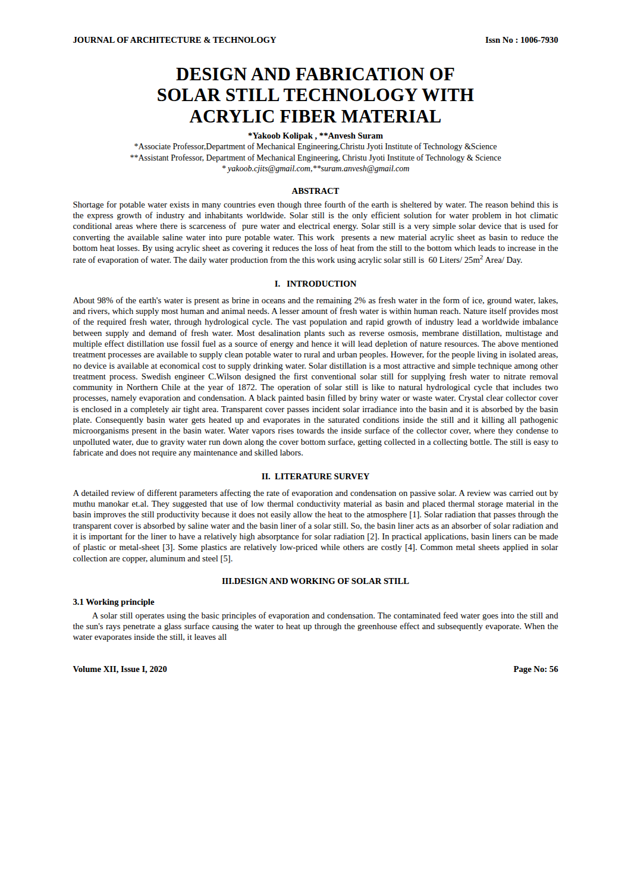JOURNAL OF ARCHITECTURE & TECHNOLOGY Issn No : 1006-7930
DESIGN AND FABRICATION OF
SOLAR STILL TECHNOLOGY WITH
ACRYLIC FIBER MATERIAL
*Yakoob Kolipak , **Anvesh Suram
*Associate Professor,Department of Mechanical Engineering,Christu Jyoti Institute of Technology &Science
**Assistant Professor, Department of Mechanical Engineering, Christu Jyoti Institute of Technology & Science
* yakoob.cjits@gmail.com,**suram.anvesh@gmail.com
ABSTRACT
Shortage for potable water exists in many countries even though three fourth of the earth is sheltered by water. The reason behind this is the express growth of industry and inhabitants worldwide. Solar still is the only efficient solution for water problem in hot climatic conditional areas where there is scarceness of pure water and electrical energy. Solar still is a very simple solar device that is used for converting the available saline water into pure potable water. This work presents a new material acrylic sheet as basin to reduce the bottom heat losses. By using acrylic sheet as covering it reduces the loss of heat from the still to the bottom which leads to increase in the rate of evaporation of water. The daily water production from the this work using acrylic solar still is 60 Liters/ 25m2 Area/ Day.
I. INTRODUCTION
About 98% of the earth's water is present as brine in oceans and the remaining 2% as fresh water in the form of ice, ground water, lakes, and rivers, which supply most human and animal needs. A lesser amount of fresh water is within human reach. Nature itself provides most of the required fresh water, through hydrological cycle. The vast population and rapid growth of industry lead a worldwide imbalance between supply and demand of fresh water. Most desalination plants such as reverse osmosis, membrane distillation, multistage and multiple effect distillation use fossil fuel as a source of energy and hence it will lead depletion of nature resources. The above mentioned treatment processes are available to supply clean potable water to rural and urban peoples. However, for the people living in isolated areas, no device is available at economical cost to supply drinking water. Solar distillation is a most attractive and simple technique among other treatment process. Swedish engineer C.Wilson designed the first conventional solar still for supplying fresh water to nitrate removal community in Northern Chile at the year of 1872. The operation of solar still is like to natural hydrological cycle that includes two processes, namely evaporation and condensation. A black painted basin filled by briny water or waste water. Crystal clear collector cover is enclosed in a completely air tight area. Transparent cover passes incident solar irradiance into the basin and it is absorbed by the basin plate. Consequently basin water gets heated up and evaporates in the saturated conditions inside the still and it killing all pathogenic microorganisms present in the basin water. Water vapors rises towards the inside surface of the collector cover, where they condense to unpolluted water, due to gravity water run down along the cover bottom surface, getting collected in a collecting bottle. The still is easy to fabricate and does not require any maintenance and skilled labors.
II. LITERATURE SURVEY
A detailed review of different parameters affecting the rate of evaporation and condensation on passive solar. A review was carried out by muthu manokar et.al. They suggested that use of low thermal conductivity material as basin and placed thermal storage material in the basin improves the still productivity because it does not easily allow the heat to the atmosphere [1]. Solar radiation that passes through the transparent cover is absorbed by saline water and the basin liner of a solar still. So, the basin liner acts as an absorber of solar radiation and it is important for the liner to have a relatively high absorptance for solar radiation [2]. In practical applications, basin liners can be made of plastic or metal-sheet [3]. Some plastics are relatively low-priced while others are costly [4]. Common metal sheets applied in solar collection are copper, aluminum and steel [5].
III.DESIGN AND WORKING OF SOLAR STILL
3.1 Working principle
A solar still operates using the basic principles of evaporation and condensation. The contaminated feed water goes into the still and the sun's rays penetrate a glass surface causing the water to heat up through the greenhouse effect and subsequently evaporate. When the water evaporates inside the still, it leaves all
Volume XII, Issue I, 2020 Page No: 56